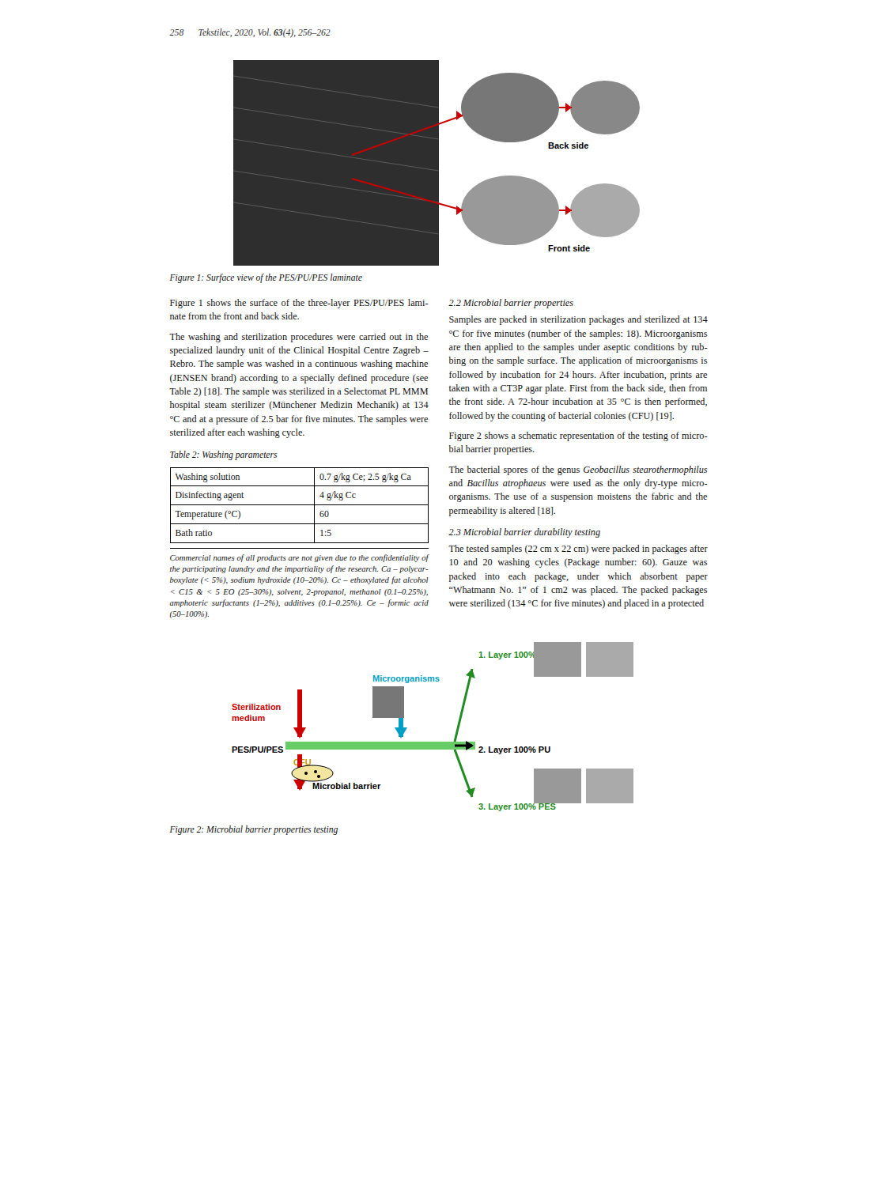258 Tekstilec, 2020, Vol. 63(4), 256–262
Figure 1: Surface view of the PES/PU/PES laminate
Figure 1 shows the surface of the three-layer PES/PU/PES laminate from the front and back side.
The washing and sterilization procedures were carried out in the specialized laundry unit of the Clinical Hospital Centre Zagreb – Rebro. The sample was washed in a continuous washing machine (JENSEN brand) according to a specially defined procedure (see Table 2) [18]. The sample was sterilized in a Selectomat PL MMM hospital steam sterilizer (Münchener Medizin Mechanik) at 134 °C and at a pressure of 2.5 bar for five minutes. The samples were sterilized after each washing cycle.
Table 2: Washing parameters
| Washing solution | 0.7 g/kg Ce; 2.5 g/kg Ca |
| Disinfecting agent | 4 g/kg Cc |
| Temperature (°C) | 60 |
| Bath ratio | 1:5 |
Commercial names of all products are not given due to the confidentiality of the participating laundry and the impartiality of the research. Ca – polycarboxylate (< 5%), sodium hydroxide (10–20%). Cc – ethoxylated fat alcohol < C15 & < 5 EO (25–30%), solvent, 2-propanol, methanol (0.1–0.25%), amphoteric surfactants (1–2%), additives (0.1–0.25%). Ce – formic acid (50–100%).
2.2 Microbial barrier properties
Samples are packed in sterilization packages and sterilized at 134 °C for five minutes (number of the samples: 18). Microorganisms are then applied to the samples under aseptic conditions by rubbing on the sample surface. The application of microorganisms is followed by incubation for 24 hours. After incubation, prints are taken with a CT3P agar plate. First from the back side, then from the front side. A 72-hour incubation at 35 °C is then performed, followed by the counting of bacterial colonies (CFU) [19].
Figure 2 shows a schematic representation of the testing of microbial barrier properties.
The bacterial spores of the genus Geobacillus stearothermophilus and Bacillus atrophaeus were used as the only dry-type microorganisms. The use of a suspension moistens the fabric and the permeability is altered [18].
2.3 Microbial barrier durability testing
The tested samples (22 cm x 22 cm) were packed in packages after 10 and 20 washing cycles (Package number: 60). Gauze was packed into each package, under which absorbent paper “Whatmann No. 1” of 1 cm2 was placed. The packed packages were sterilized (134 °C for five minutes) and placed in a protected
Figure 2: Microbial barrier properties testing